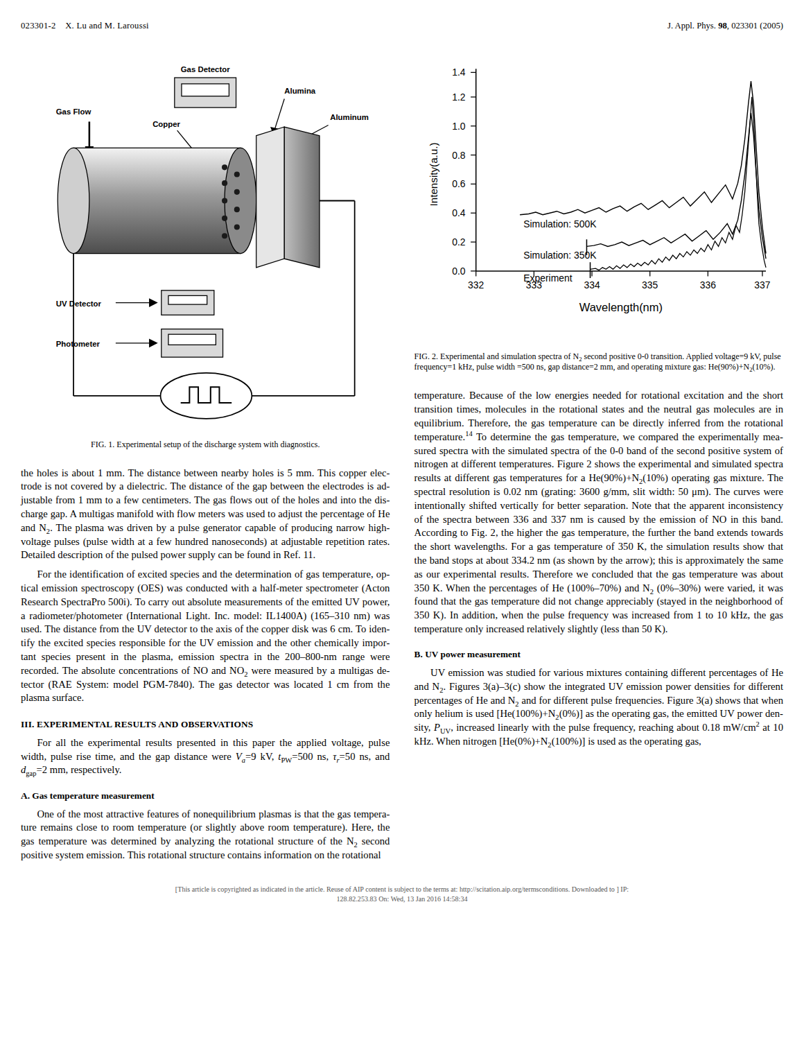023301-2 X. Lu and M. Laroussi
J. Appl. Phys. 98, 023301 (2005)
Gas Detector Gas Flow Alumina Aluminum Copper UV Detector Photometer
FIG. 1. Experimental setup of the discharge system with diagnostics.
the holes is about 1 mm. The distance between nearby holes is 5 mm. This copper electrode is not covered by a dielectric. The distance of the gap between the electrodes is adjustable from 1 mm to a few centimeters. The gas flows out of the holes and into the discharge gap. A multigas manifold with flow meters was used to adjust the percentage of He and N2. The plasma was driven by a pulse generator capable of producing narrow high-voltage pulses (pulse width at a few hundred nanoseconds) at adjustable repetition rates. Detailed description of the pulsed power supply can be found in Ref. 11.
For the identification of excited species and the determination of gas temperature, optical emission spectroscopy (OES) was conducted with a half-meter spectrometer (Acton Research SpectraPro 500i). To carry out absolute measurements of the emitted UV power, a radiometer/photometer (International Light. Inc. model: IL1400A) (165–310 nm) was used. The distance from the UV detector to the axis of the copper disk was 6 cm. To identify the excited species responsible for the UV emission and the other chemically important species present in the plasma, emission spectra in the 200–800-nm range were recorded. The absolute concentrations of NO and NO2 were measured by a multigas detector (RAE System: model PGM-7840). The gas detector was located 1 cm from the plasma surface.
III. EXPERIMENTAL RESULTS AND OBSERVATIONS
For all the experimental results presented in this paper the applied voltage, pulse width, pulse rise time, and the gap distance were Va=9 kV, tPW=500 ns, τr=50 ns, and dgap=2 mm, respectively.
A. Gas temperature measurement
One of the most attractive features of nonequilibrium plasmas is that the gas temperature remains close to room temperature (or slightly above room temperature). Here, the gas temperature was determined by analyzing the rotational structure of the N2 second positive system emission. This rotational structure contains information on the rotational
0.0 0.2 0.4 0.6 0.8 1.0 1.2 1.4 332 333 334 335 336 337 Intensity(a.u.) Wavelength(nm) Simulation: 500K Simulation: 350K Experiment
FIG. 2. Experimental and simulation spectra of N2 second positive 0-0 transition. Applied voltage=9 kV, pulse frequency=1 kHz, pulse width =500 ns, gap distance=2 mm, and operating mixture gas: He(90%)+N2(10%).
temperature. Because of the low energies needed for rotational excitation and the short transition times, molecules in the rotational states and the neutral gas molecules are in equilibrium. Therefore, the gas temperature can be directly inferred from the rotational temperature.14 To determine the gas temperature, we compared the experimentally measured spectra with the simulated spectra of the 0-0 band of the second positive system of nitrogen at different temperatures. Figure 2 shows the experimental and simulated spectra results at different gas temperatures for a He(90%)+N2(10%) operating gas mixture. The spectral resolution is 0.02 nm (grating: 3600 g/mm, slit width: 50 μm). The curves were intentionally shifted vertically for better separation. Note that the apparent inconsistency of the spectra between 336 and 337 nm is caused by the emission of NO in this band. According to Fig. 2, the higher the gas temperature, the further the band extends towards the short wavelengths. For a gas temperature of 350 K, the simulation results show that the band stops at about 334.2 nm (as shown by the arrow); this is approximately the same as our experimental results. Therefore we concluded that the gas temperature was about 350 K. When the percentages of He (100%–70%) and N2 (0%–30%) were varied, it was found that the gas temperature did not change appreciably (stayed in the neighborhood of 350 K). In addition, when the pulse frequency was increased from 1 to 10 kHz, the gas temperature only increased relatively slightly (less than 50 K).
B. UV power measurement
UV emission was studied for various mixtures containing different percentages of He and N2. Figures 3(a)–3(c) show the integrated UV emission power densities for different percentages of He and N2 and for different pulse frequencies. Figure 3(a) shows that when only helium is used [He(100%)+N2(0%)] as the operating gas, the emitted UV power density, PUV, increased linearly with the pulse frequency, reaching about 0.18 mW/cm2 at 10 kHz. When nitrogen [He(0%)+N2(100%)] is used as the operating gas,
[This article is copyrighted as indicated in the article. Reuse of AIP content is subject to the terms at: http://scitation.aip.org/termsconditions. Downloaded to ] IP:
128.82.253.83 On: Wed, 13 Jan 2016 14:58:34